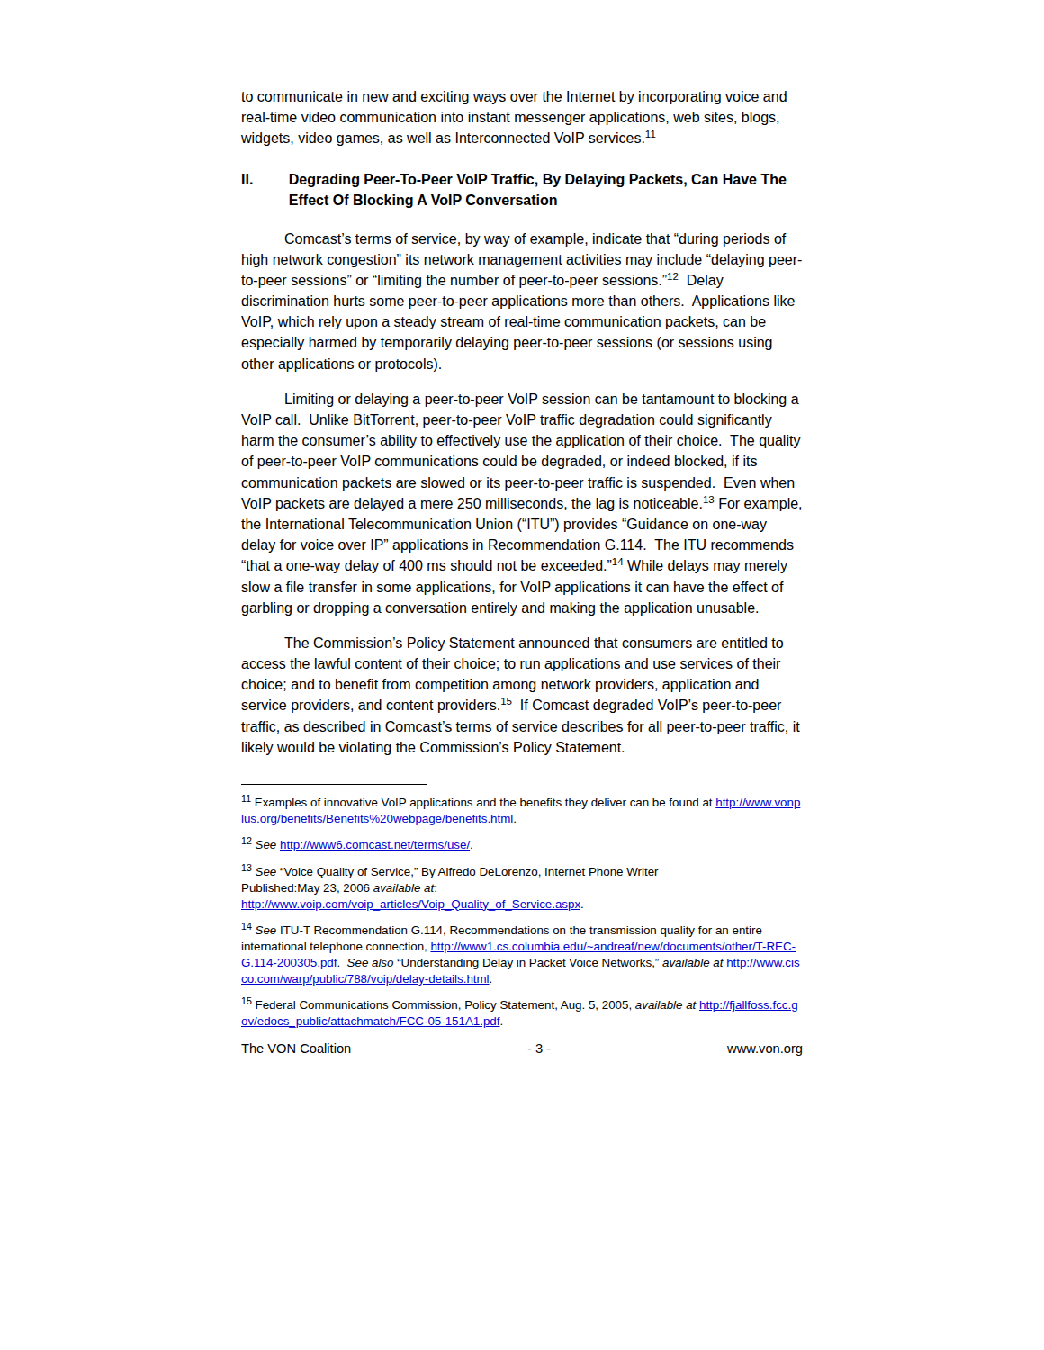to communicate in new and exciting ways over the Internet by incorporating voice and real-time video communication into instant messenger applications, web sites, blogs, widgets, video games, as well as Interconnected VoIP services.11
| II. | Degrading Peer-To-Peer VoIP Traffic, By Delaying Packets, Can Have The Effect Of Blocking A VoIP Conversation |
Comcast’s terms of service, by way of example, indicate that “during periods of high network congestion” its network management activities may include “delaying peer-to-peer sessions” or “limiting the number of peer-to-peer sessions.”12 Delay discrimination hurts some peer-to-peer applications more than others. Applications like VoIP, which rely upon a steady stream of real-time communication packets, can be especially harmed by temporarily delaying peer-to-peer sessions (or sessions using other applications or protocols).
Limiting or delaying a peer-to-peer VoIP session can be tantamount to blocking a VoIP call. Unlike BitTorrent, peer-to-peer VoIP traffic degradation could significantly harm the consumer’s ability to effectively use the application of their choice. The quality of peer-to-peer VoIP communications could be degraded, or indeed blocked, if its communication packets are slowed or its peer-to-peer traffic is suspended. Even when VoIP packets are delayed a mere 250 milliseconds, the lag is noticeable.13 For example, the International Telecommunication Union (“ITU”) provides “Guidance on one-way delay for voice over IP” applications in Recommendation G.114. The ITU recommends “that a one-way delay of 400 ms should not be exceeded.”14 While delays may merely slow a file transfer in some applications, for VoIP applications it can have the effect of garbling or dropping a conversation entirely and making the application unusable.
The Commission’s Policy Statement announced that consumers are entitled to access the lawful content of their choice; to run applications and use services of their choice; and to benefit from competition among network providers, application and service providers, and content providers.15 If Comcast degraded VoIP’s peer-to-peer traffic, as described in Comcast’s terms of service describes for all peer-to-peer traffic, it likely would be violating the Commission’s Policy Statement.
11 Examples of innovative VoIP applications and the benefits they deliver can be found at http://www.vonplus.org/benefits/Benefits%20webpage/benefits.html.
12 See http://www6.comcast.net/terms/use/.
13 See “Voice Quality of Service,” By Alfredo DeLorenzo, Internet Phone Writer
Published:May 23, 2006 available at:
http://www.voip.com/voip_articles/Voip_Quality_of_Service.aspx.
14 See ITU-T Recommendation G.114, Recommendations on the transmission quality for an entire international telephone connection, http://www1.cs.columbia.edu/~andreaf/new/documents/other/T-REC-G.114-200305.pdf. See also “Understanding Delay in Packet Voice Networks,” available at http://www.cisco.com/warp/public/788/voip/delay-details.html.
15 Federal Communications Commission, Policy Statement, Aug. 5, 2005, available at http://fjallfoss.fcc.gov/edocs_public/attachmatch/FCC-05-151A1.pdf.
The VON Coalition
- 3 -
www.von.org